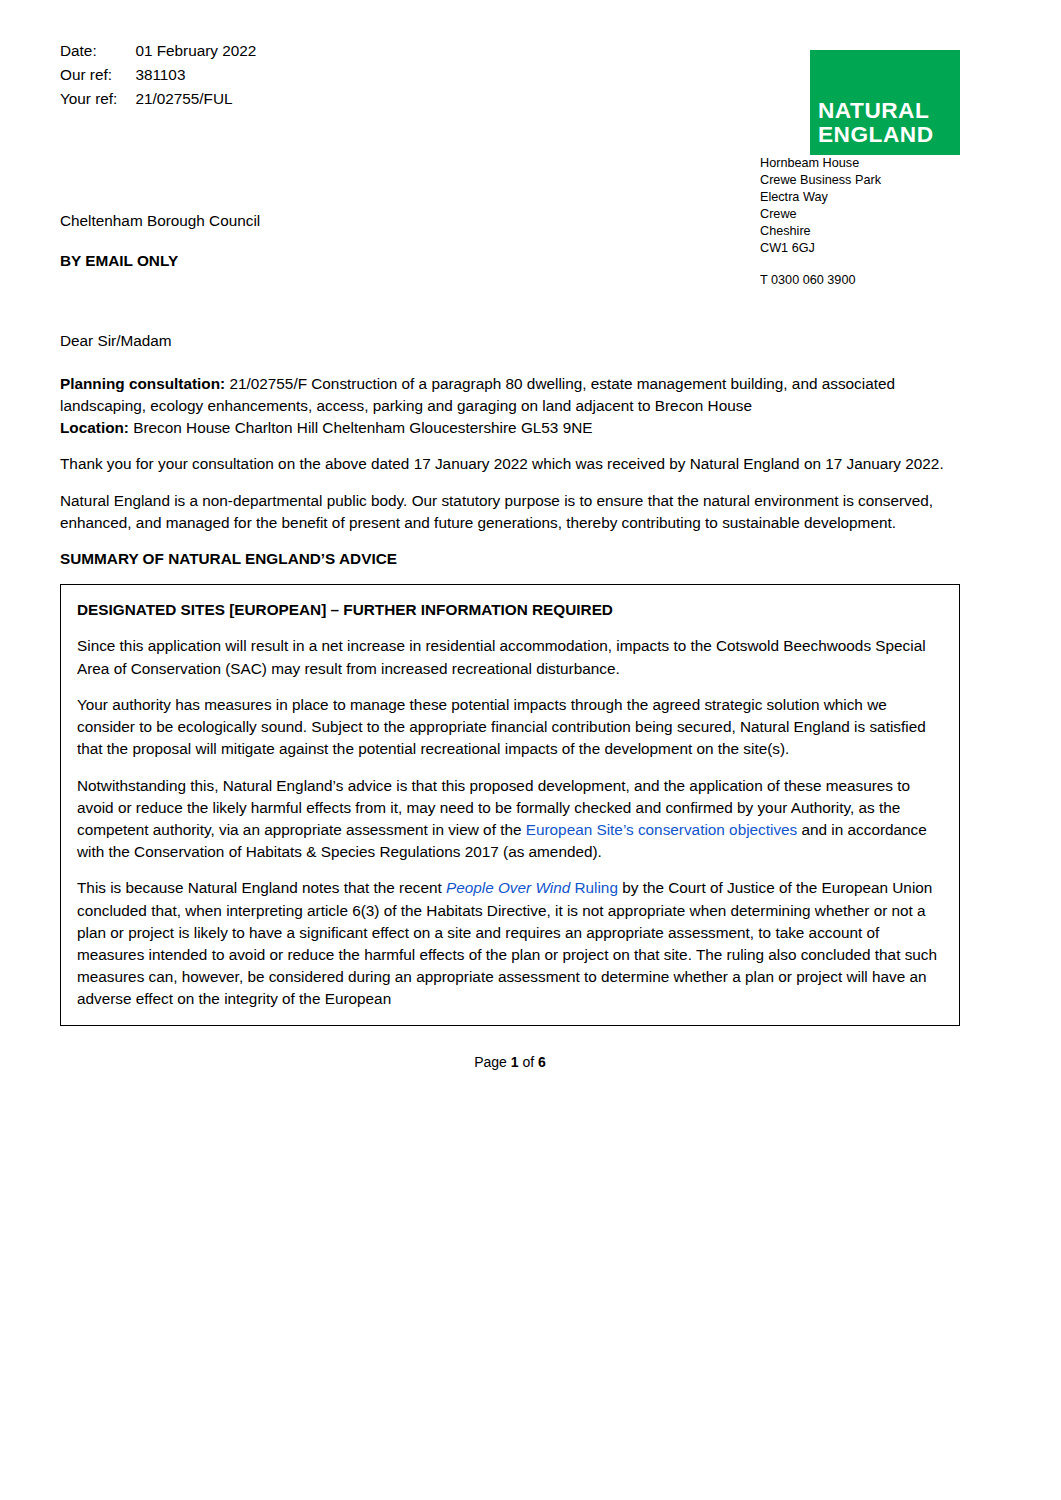| Date: | 01 February 2022 |
| Our ref: | 381103 |
| Your ref: | 21/02755/FUL |
NATURAL
ENGLAND
Cheltenham Borough Council
BY EMAIL ONLY
Hornbeam House
Crewe Business Park
Electra Way
Crewe
Cheshire
CW1 6GJ
T 0300 060 3900
Dear Sir/Madam
Planning consultation: 21/02755/F Construction of a paragraph 80 dwelling, estate management building, and associated landscaping, ecology enhancements, access, parking and garaging on land adjacent to Brecon House
Location: Brecon House Charlton Hill Cheltenham Gloucestershire GL53 9NE
Thank you for your consultation on the above dated 17 January 2022 which was received by Natural England on 17 January 2022.
Natural England is a non-departmental public body. Our statutory purpose is to ensure that the natural environment is conserved, enhanced, and managed for the benefit of present and future generations, thereby contributing to sustainable development.
SUMMARY OF NATURAL ENGLAND’S ADVICE
DESIGNATED SITES [EUROPEAN] – FURTHER INFORMATION REQUIRED
Since this application will result in a net increase in residential accommodation, impacts to the Cotswold Beechwoods Special Area of Conservation (SAC) may result from increased recreational disturbance.
Your authority has measures in place to manage these potential impacts through the agreed strategic solution which we consider to be ecologically sound. Subject to the appropriate financial contribution being secured, Natural England is satisfied that the proposal will mitigate against the potential recreational impacts of the development on the site(s).
Notwithstanding this, Natural England’s advice is that this proposed development, and the application of these measures to avoid or reduce the likely harmful effects from it, may need to be formally checked and confirmed by your Authority, as the competent authority, via an appropriate assessment in view of the European Site’s conservation objectives and in accordance with the Conservation of Habitats & Species Regulations 2017 (as amended).
This is because Natural England notes that the recent People Over Wind Ruling by the Court of Justice of the European Union concluded that, when interpreting article 6(3) of the Habitats Directive, it is not appropriate when determining whether or not a plan or project is likely to have a significant effect on a site and requires an appropriate assessment, to take account of measures intended to avoid or reduce the harmful effects of the plan or project on that site. The ruling also concluded that such measures can, however, be considered during an appropriate assessment to determine whether a plan or project will have an adverse effect on the integrity of the European
Page 1 of 6